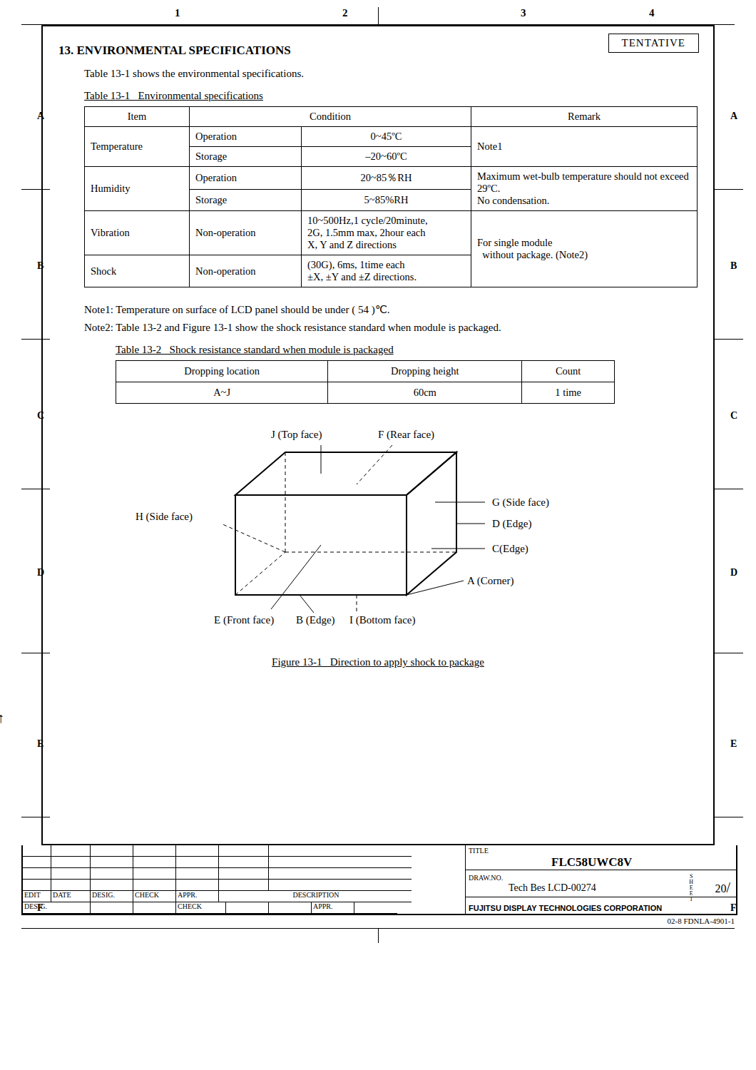1 2 3 4
A B C D E F
DOCUMENT CONTROL SECTION
DATE
↑
TENTATIVE
13. ENVIRONMENTAL SPECIFICATIONS
Table 13-1 shows the environmental specifications.
Table 13-1 Environmental specifications
| Item | Condition | Remark |
| --- | --- | --- |
| Temperature | Operation | 0~45ºC | Note1 |
| Storage | –20~60ºC |
| Humidity | Operation | 20~85％RH | Maximum wet-bulb temperature should not exceed 29ºC. No condensation. |
| Storage | 5~85%RH |
| Vibration | Non-operation | 10~500Hz,1 cycle/20minute, 2G, 1.5mm max, 2hour each X, Y and Z directions | For single module without package. (Note2) |
| Shock | Non-operation | (30G), 6ms, 1time each ±X, ±Y and ±Z directions. |
Note1: Temperature on surface of LCD panel should be under ( 54 )℃.
Note2: Table 13-2 and Figure 13-1 show the shock resistance standard when module is packaged.
Table 13-2 Shock resistance standard when module is packaged
| Dropping location | Dropping height | Count |
| --- | --- | --- |
| A~J | 60cm | 1 time |
J (Top face) F (Rear face) G (Side face) D (Edge) C(Edge) A (Corner) H (Side face) E (Front face) B (Edge) I (Bottom face)
Figure 13-1 Direction to apply shock to package
A B C D E F
EDIT
DATE
DESIG.
CHECK
APPR.
DESCRIPTION
DESIG.
CHECK
APPR.
TITLE
FLC58UWC8V
DRAW.NO.
Tech Bes LCD-00274
S
H
E
E
T
20/
FUJITSU DISPLAY TECHNOLOGIES CORPORATION
02-8 FDNLA-4901-1